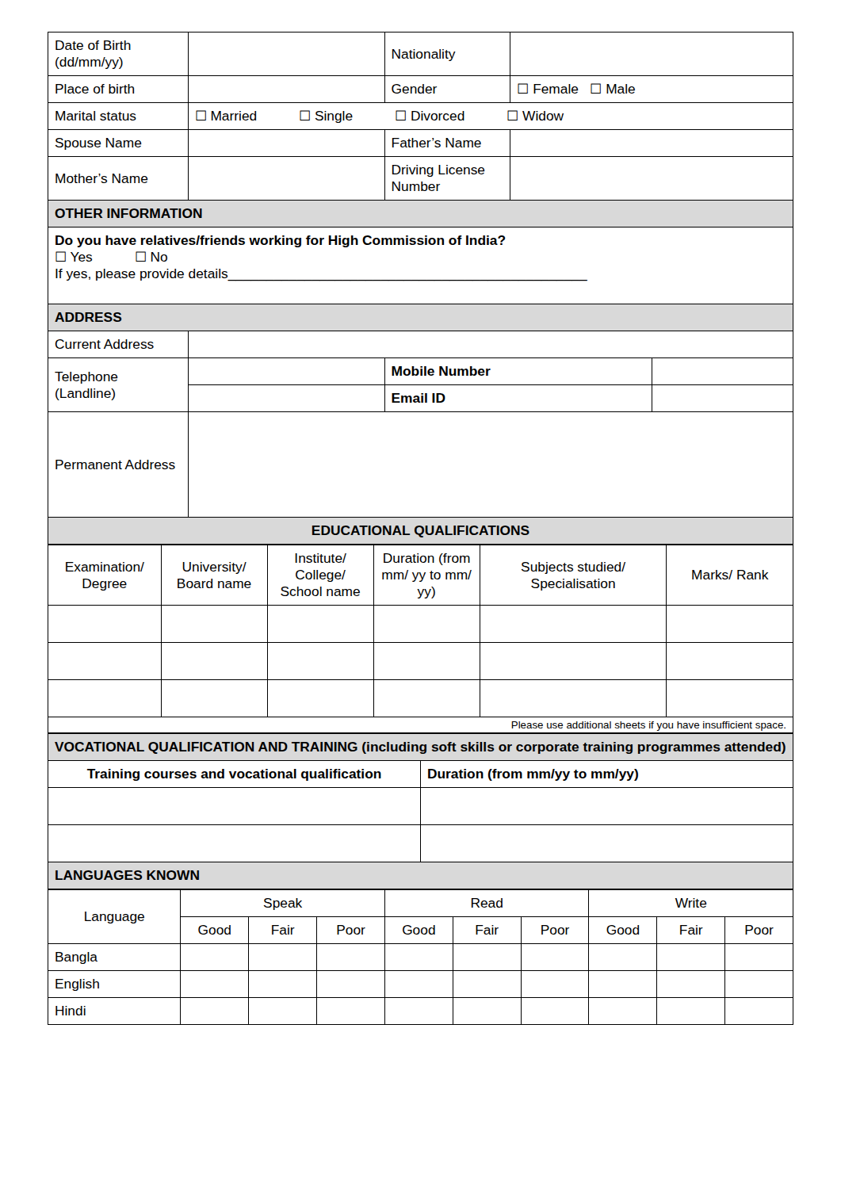| Date of Birth (dd/mm/yy) | | Nationality | |
| Place of birth | | Gender | ☐ Female ☐ Male |
| Marital status | ☐ Married ☐ Single ☐ Divorced ☐ Widow |
| Spouse Name | | Father’s Name | |
| Mother’s Name | | Driving License Number | |
| OTHER INFORMATION |
| Do you have relatives/friends working for High Commission of India? ☐ Yes ☐ No If yes, please provide details_______________________________________________ |
| ADDRESS |
| Current Address | |
| Telephone (Landline) | | Mobile Number | |
| | Email ID | |
| Permanent Address | |
| EDUCATIONAL QUALIFICATIONS |
| Examination/ Degree | University/ Board name | Institute/ College/ School name | Duration (from mm/ yy to mm/ yy) | Subjects studied/ Specialisation | Marks/ Rank |
Please use additional sheets if you have insufficient space.
| VOCATIONAL QUALIFICATION AND TRAINING (including soft skills or corporate training programmes attended) |
| Training courses and vocational qualification | Duration (from mm/yy to mm/yy) |
| LANGUAGES KNOWN |
| Language | Speak | Read | Write |
| Good | Fair | Poor | Good | Fair | Poor | Good | Fair | Poor |
| Bangla | | | | | | | | | |
| English | | | | | | | | | |
| Hindi | | | | | | | | | |